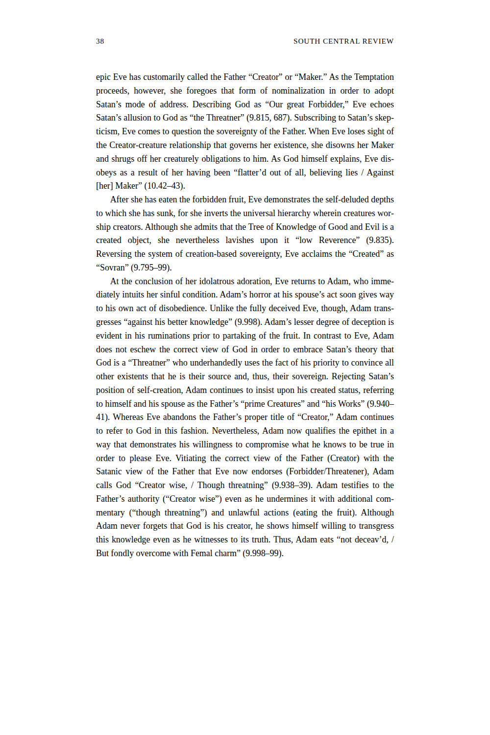38 South Central Review
epic Eve has customarily called the Father “Creator” or “Maker.” As the Temptation proceeds, however, she foregoes that form of nominalization in order to adopt Satan’s mode of address. Describing God as “Our great Forbidder,” Eve echoes Satan’s allusion to God as “the Threatner” (9.815, 687). Subscribing to Satan’s skepticism, Eve comes to question the sovereignty of the Father. When Eve loses sight of the Creator-creature relationship that governs her existence, she disowns her Maker and shrugs off her creaturely obligations to him. As God himself explains, Eve disobeys as a result of her having been “flatter’d out of all, believing lies / Against [her] Maker” (10.42–43).
After she has eaten the forbidden fruit, Eve demonstrates the self-deluded depths to which she has sunk, for she inverts the universal hierarchy wherein creatures worship creators. Although she admits that the Tree of Knowledge of Good and Evil is a created object, she nevertheless lavishes upon it “low Reverence” (9.835). Reversing the system of creation-based sovereignty, Eve acclaims the “Created” as “Sovran” (9.795–99).
At the conclusion of her idolatrous adoration, Eve returns to Adam, who immediately intuits her sinful condition. Adam’s horror at his spouse’s act soon gives way to his own act of disobedience. Unlike the fully deceived Eve, though, Adam transgresses “against his better knowledge” (9.998). Adam’s lesser degree of deception is evident in his ruminations prior to partaking of the fruit. In contrast to Eve, Adam does not eschew the correct view of God in order to embrace Satan’s theory that God is a “Threatner” who underhandedly uses the fact of his priority to convince all other existents that he is their source and, thus, their sovereign. Rejecting Satan’s position of self-creation, Adam continues to insist upon his created status, referring to himself and his spouse as the Father’s “prime Creatures” and “his Works” (9.940–41). Whereas Eve abandons the Father’s proper title of “Creator,” Adam continues to refer to God in this fashion. Nevertheless, Adam now qualifies the epithet in a way that demonstrates his willingness to compromise what he knows to be true in order to please Eve. Vitiating the correct view of the Father (Creator) with the Satanic view of the Father that Eve now endorses (Forbidder/Threatener), Adam calls God “Creator wise, / Though threatning” (9.938–39). Adam testifies to the Father’s authority (“Creator wise”) even as he undermines it with additional commentary (“though threatning”) and unlawful actions (eating the fruit). Although Adam never forgets that God is his creator, he shows himself willing to transgress this knowledge even as he witnesses to its truth. Thus, Adam eats “not deceav’d, / But fondly overcome with Femal charm” (9.998–99).